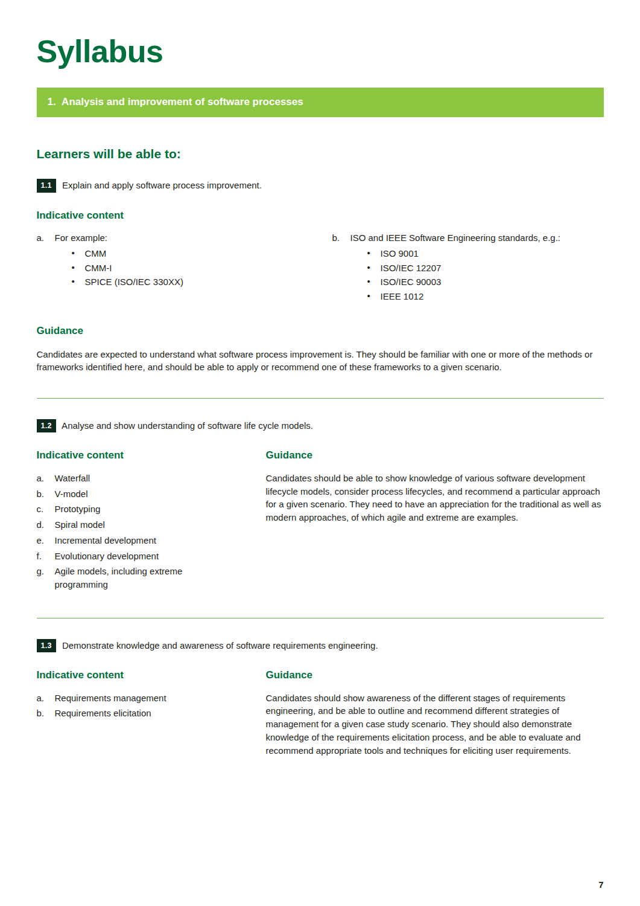Syllabus
1. Analysis and improvement of software processes
Learners will be able to:
1.1 Explain and apply software process improvement.
Indicative content
a. For example:
CMM
CMM-I
SPICE (ISO/IEC 330XX)
b. ISO and IEEE Software Engineering standards, e.g.:
ISO 9001
ISO/IEC 12207
ISO/IEC 90003
IEEE 1012
Guidance
Candidates are expected to understand what software process improvement is. They should be familiar with one or more of the methods or frameworks identified here, and should be able to apply or recommend one of these frameworks to a given scenario.
1.2 Analyse and show understanding of software life cycle models.
Indicative content
a. Waterfall
b. V-model
c. Prototyping
d. Spiral model
e. Incremental development
f. Evolutionary development
g. Agile models, including extreme programming
Guidance
Candidates should be able to show knowledge of various software development lifecycle models, consider process lifecycles, and recommend a particular approach for a given scenario. They need to have an appreciation for the traditional as well as modern approaches, of which agile and extreme are examples.
1.3 Demonstrate knowledge and awareness of software requirements engineering.
Indicative content
a. Requirements management
b. Requirements elicitation
Guidance
Candidates should show awareness of the different stages of requirements engineering, and be able to outline and recommend different strategies of management for a given case study scenario. They should also demonstrate knowledge of the requirements elicitation process, and be able to evaluate and recommend appropriate tools and techniques for eliciting user requirements.
7